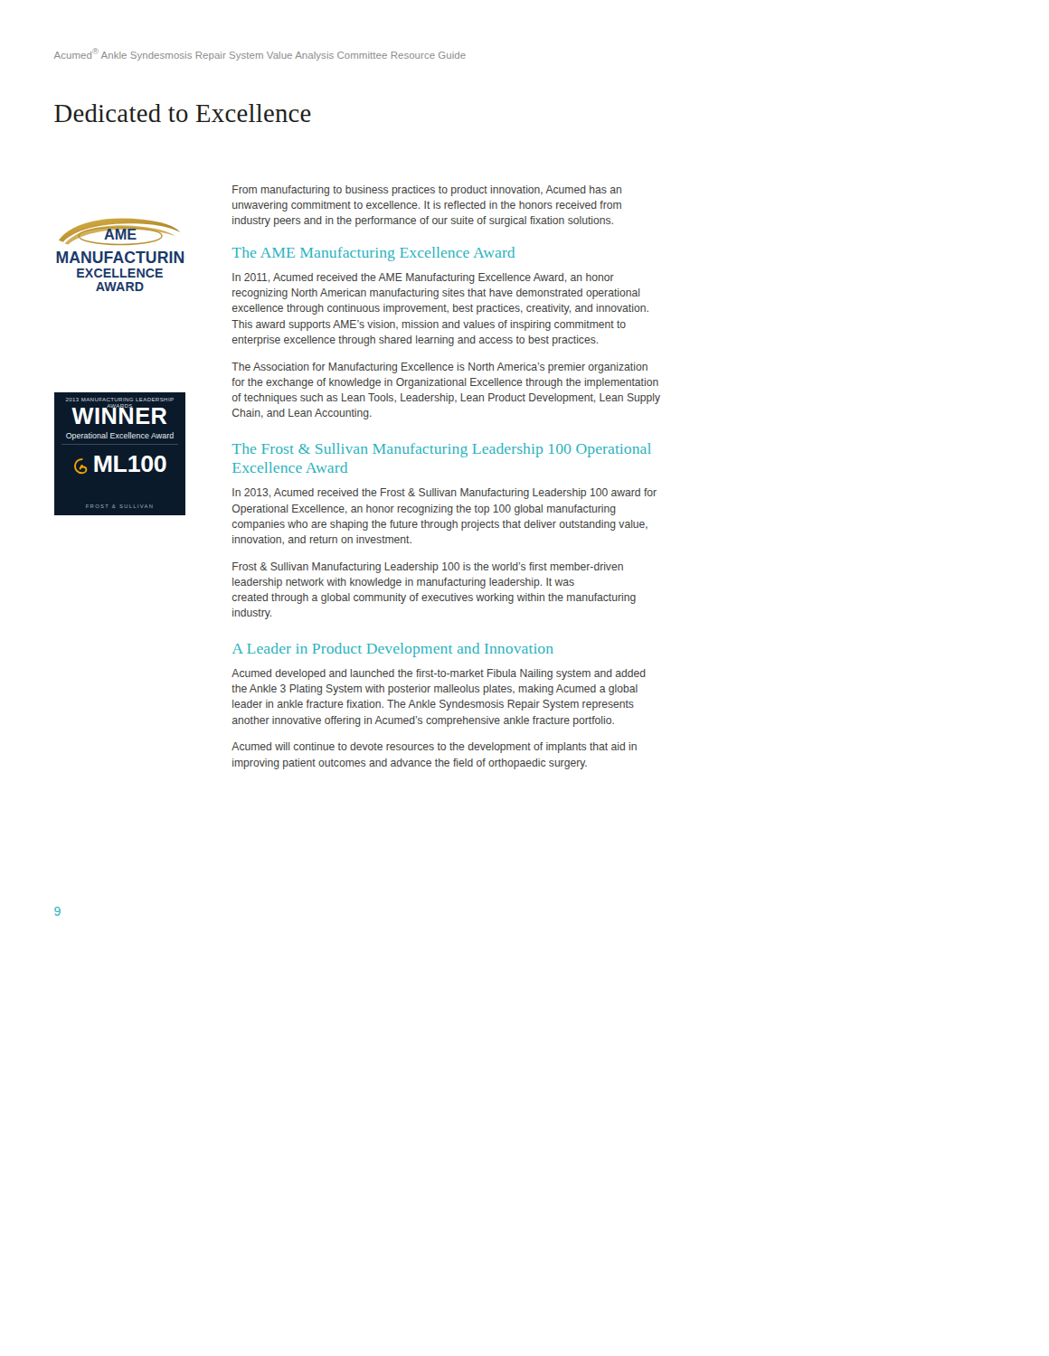Acumed® Ankle Syndesmosis Repair System Value Analysis Committee Resource Guide
Dedicated to Excellence
AME
MANUFACTURING
EXCELLENCE AWARD
2013 Manufacturing Leadership Awards
WINNER
Operational Excellence Award
ML100
Frost & Sullivan
From manufacturing to business practices to product innovation, Acumed has an unwavering commitment to excellence. It is reflected in the honors received from industry peers and in the performance of our suite of surgical fixation solutions.
The AME Manufacturing Excellence Award
In 2011, Acumed received the AME Manufacturing Excellence Award, an honor recognizing North American manufacturing sites that have demonstrated operational excellence through continuous improvement, best practices, creativity, and innovation. This award supports AME’s vision, mission and values of inspiring commitment to enterprise excellence through shared learning and access to best practices.
The Association for Manufacturing Excellence is North America’s premier organization for the exchange of knowledge in Organizational Excellence through the implementation of techniques such as Lean Tools, Leadership, Lean Product Development, Lean Supply Chain, and Lean Accounting.
The Frost & Sullivan Manufacturing Leadership 100 Operational Excellence Award
In 2013, Acumed received the Frost & Sullivan Manufacturing Leadership 100 award for Operational Excellence, an honor recognizing the top 100 global manufacturing companies who are shaping the future through projects that deliver outstanding value, innovation, and return on investment.
Frost & Sullivan Manufacturing Leadership 100 is the world’s first member-driven leadership network with knowledge in manufacturing leadership. It was
created through a global community of executives working within the manufacturing industry.
A Leader in Product Development and Innovation
Acumed developed and launched the first-to-market Fibula Nailing system and added the Ankle 3 Plating System with posterior malleolus plates, making Acumed a global leader in ankle fracture fixation. The Ankle Syndesmosis Repair System represents another innovative offering in Acumed’s comprehensive ankle fracture portfolio.
Acumed will continue to devote resources to the development of implants that aid in improving patient outcomes and advance the field of orthopaedic surgery.
9